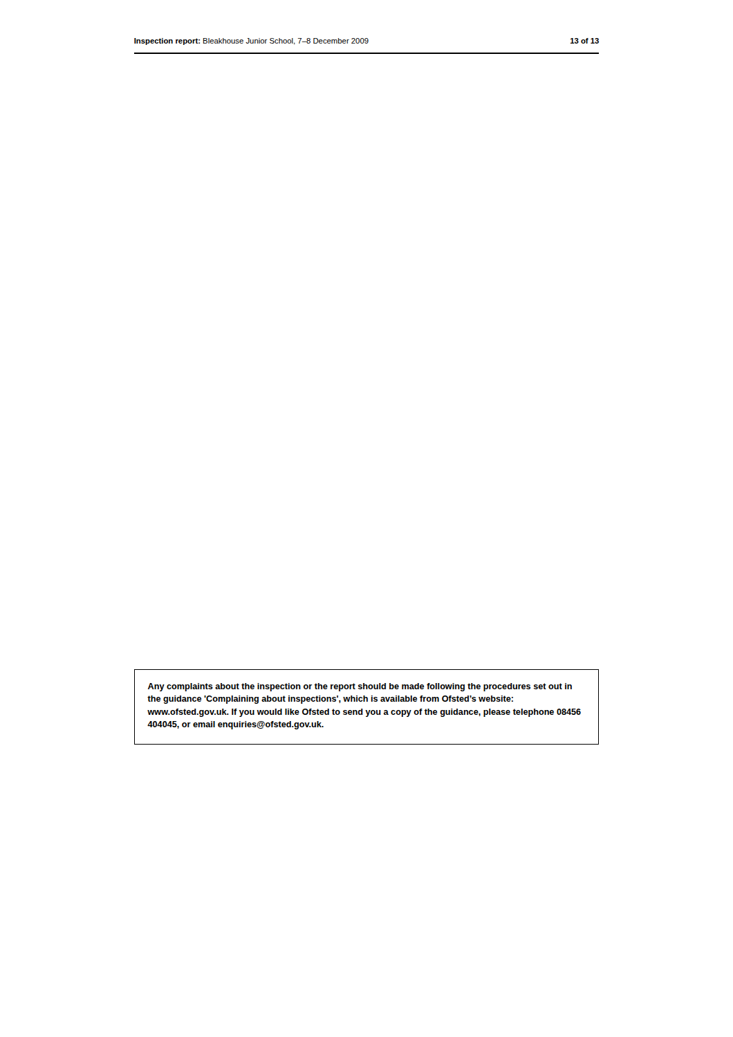Inspection report: Bleakhouse Junior School, 7–8 December 2009
13 of 13
Any complaints about the inspection or the report should be made following the procedures set out in the guidance 'Complaining about inspections', which is available from Ofsted’s website: www.ofsted.gov.uk. If you would like Ofsted to send you a copy of the guidance, please telephone 08456 404045, or email enquiries@ofsted.gov.uk.